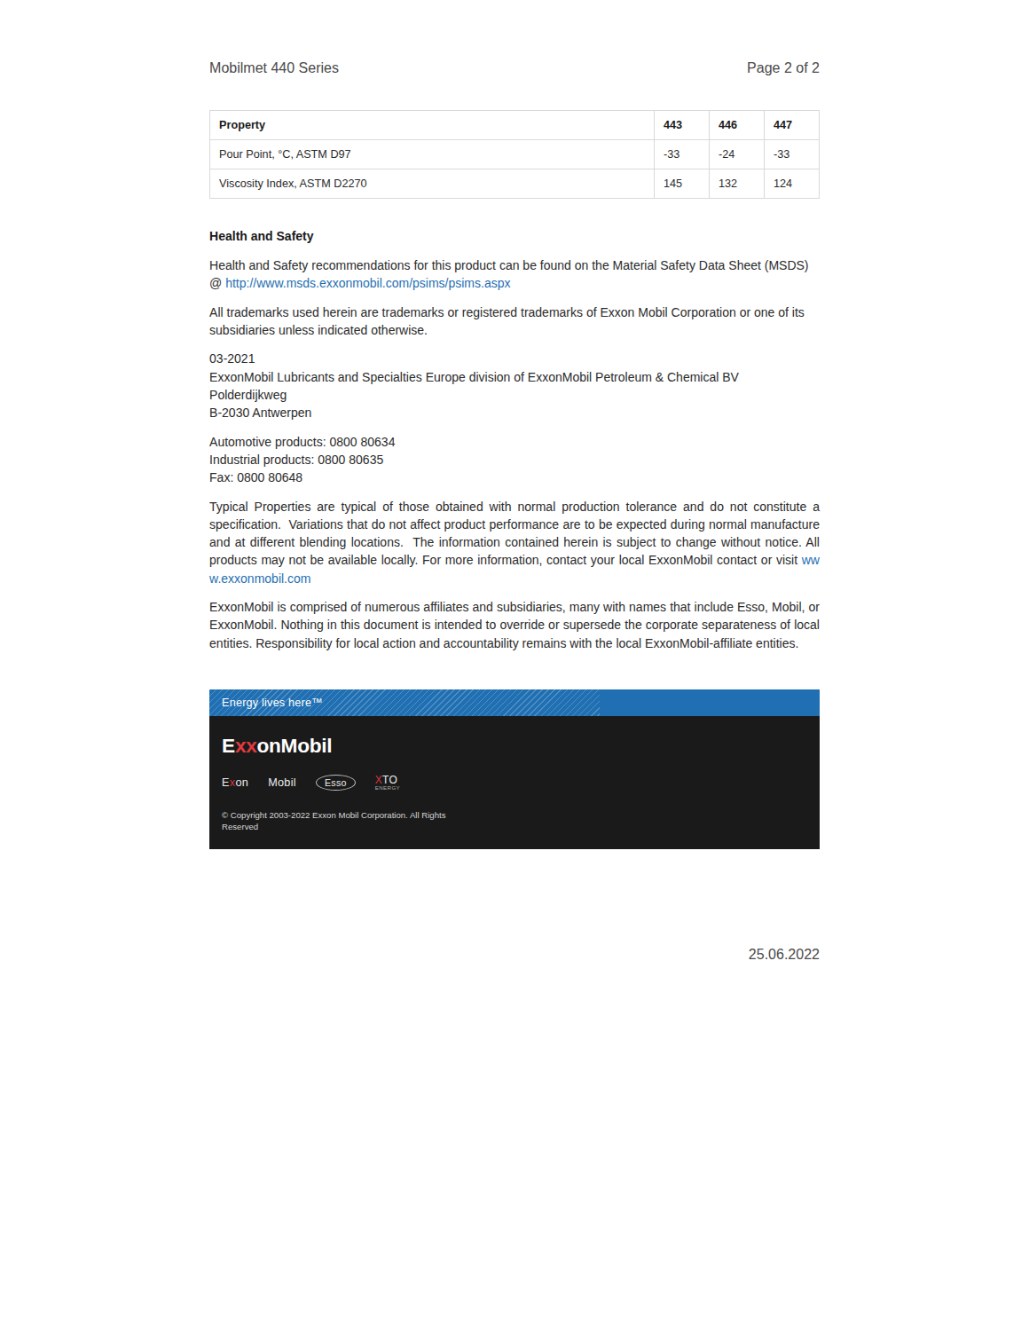Mobilmet 440 Series
Page 2 of 2
| Property | 443 | 446 | 447 |
| --- | --- | --- | --- |
| Pour Point, °C, ASTM D97 | -33 | -24 | -33 |
| Viscosity Index, ASTM D2270 | 145 | 132 | 124 |
Health and Safety
Health and Safety recommendations for this product can be found on the Material Safety Data Sheet (MSDS) @ http://www.msds.exxonmobil.com/psims/psims.aspx
All trademarks used herein are trademarks or registered trademarks of Exxon Mobil Corporation or one of its subsidiaries unless indicated otherwise.
03-2021
ExxonMobil Lubricants and Specialties Europe division of ExxonMobil Petroleum & Chemical BV
Polderdijkweg
B-2030 Antwerpen
Automotive products: 0800 80634
Industrial products: 0800 80635
Fax: 0800 80648
Typical Properties are typical of those obtained with normal production tolerance and do not constitute a specification. Variations that do not affect product performance are to be expected during normal manufacture and at different blending locations. The information contained herein is subject to change without notice. All products may not be available locally. For more information, contact your local ExxonMobil contact or visit www.exxonmobil.com
ExxonMobil is comprised of numerous affiliates and subsidiaries, many with names that include Esso, Mobil, or ExxonMobil. Nothing in this document is intended to override or supersede the corporate separateness of local entities. Responsibility for local action and accountability remains with the local ExxonMobil-affiliate entities.
Energy lives here™
ExxonMobil
Exon
Mobil
Esso
XTOENERGY
© Copyright 2003-2022 Exxon Mobil Corporation. All Rights Reserved
25.06.2022